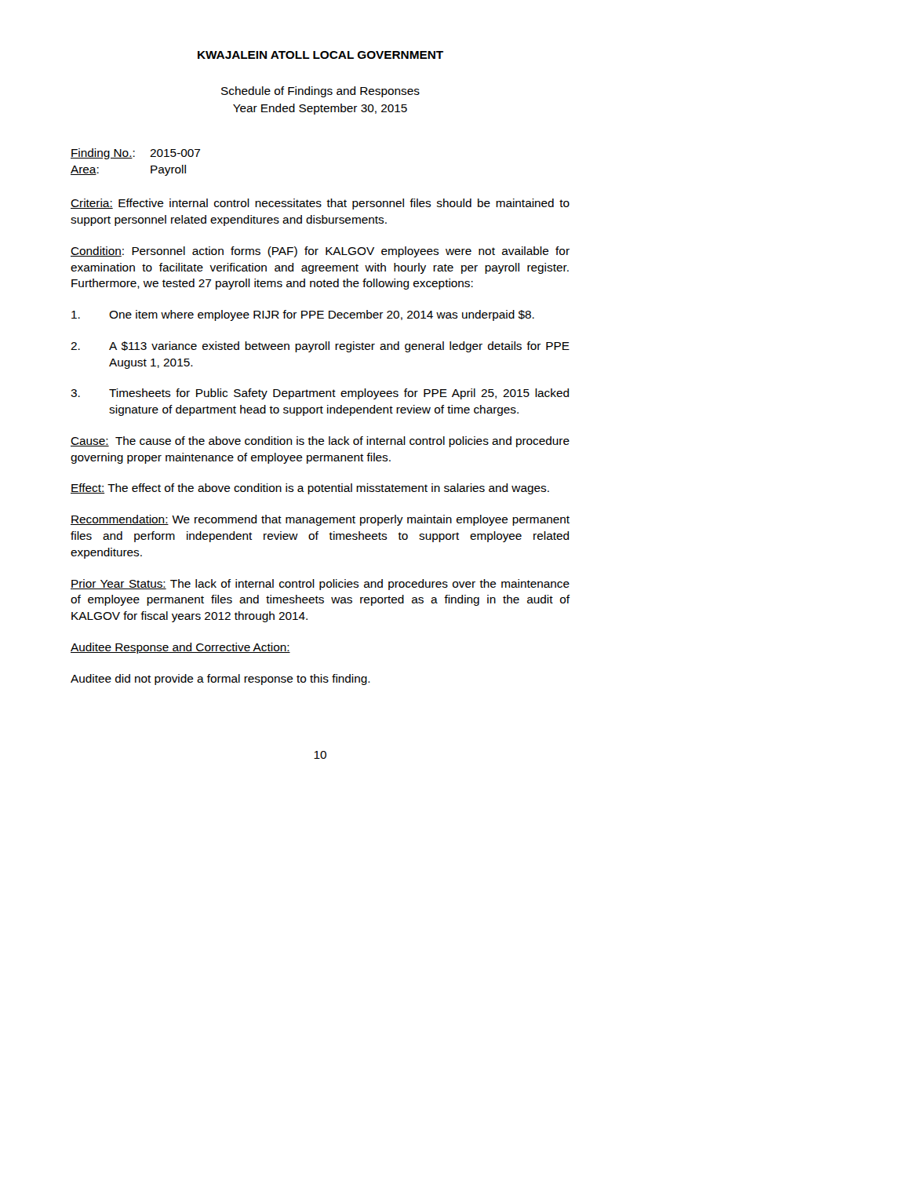KWAJALEIN ATOLL LOCAL GOVERNMENT
Schedule of Findings and Responses
Year Ended September 30, 2015
| Finding No. : | 2015-007 |
| Area : | Payroll |
Criteria: Effective internal control necessitates that personnel files should be maintained to support personnel related expenditures and disbursements.
Condition: Personnel action forms (PAF) for KALGOV employees were not available for examination to facilitate verification and agreement with hourly rate per payroll register. Furthermore, we tested 27 payroll items and noted the following exceptions:
1. One item where employee RIJR for PPE December 20, 2014 was underpaid $8.
2. A $113 variance existed between payroll register and general ledger details for PPE August 1, 2015.
3. Timesheets for Public Safety Department employees for PPE April 25, 2015 lacked signature of department head to support independent review of time charges.
Cause: The cause of the above condition is the lack of internal control policies and procedure governing proper maintenance of employee permanent files.
Effect: The effect of the above condition is a potential misstatement in salaries and wages.
Recommendation: We recommend that management properly maintain employee permanent files and perform independent review of timesheets to support employee related expenditures.
Prior Year Status: The lack of internal control policies and procedures over the maintenance of employee permanent files and timesheets was reported as a finding in the audit of KALGOV for fiscal years 2012 through 2014.
Auditee Response and Corrective Action:
Auditee did not provide a formal response to this finding.
10